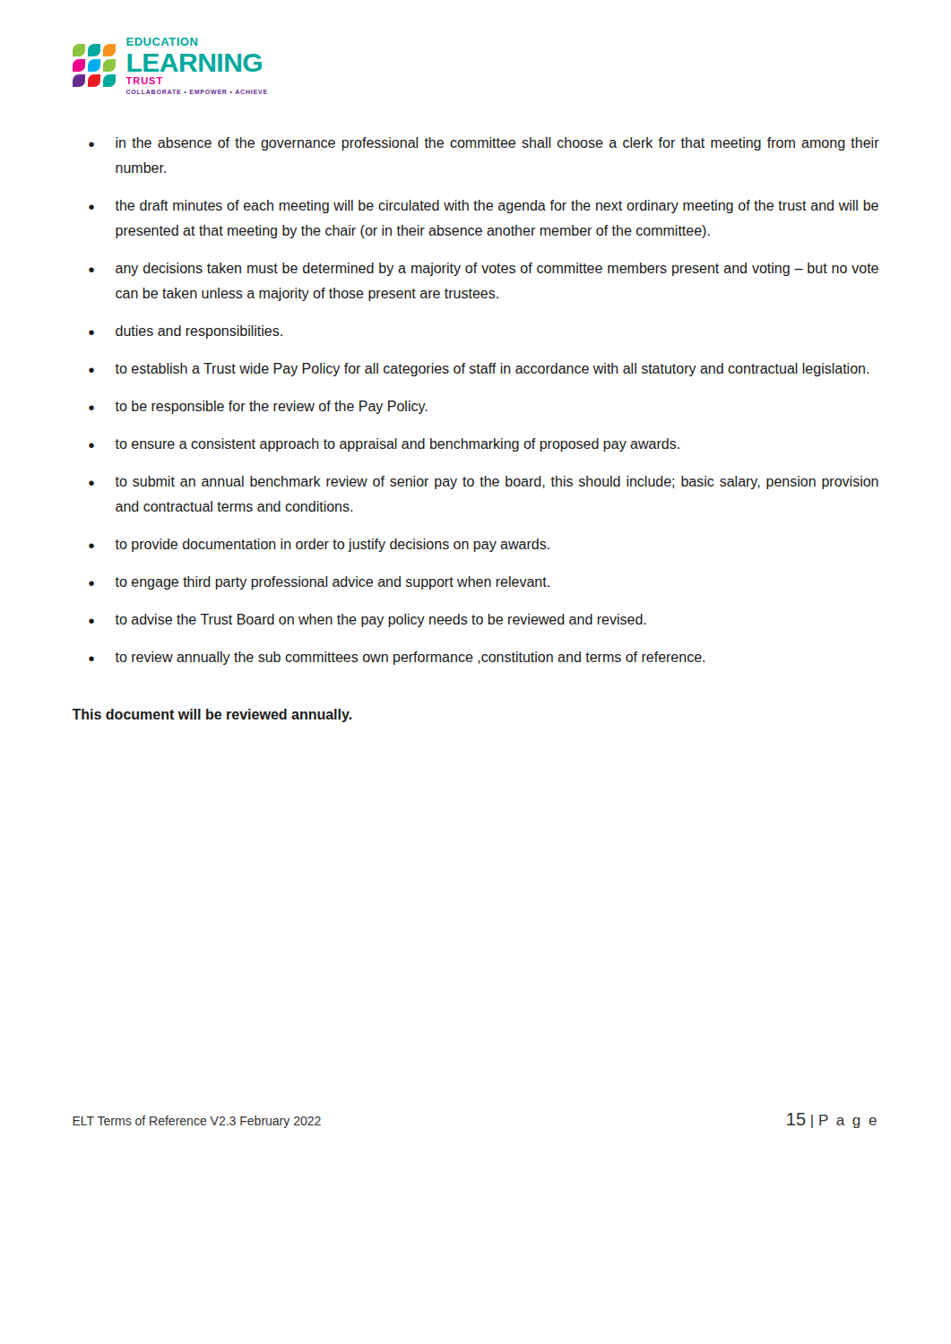EDUCATION
LEARNING
TRUST
COLLABORATE • EMPOWER • ACHIEVE
in the absence of the governance professional the committee shall choose a clerk for that meeting from among their number.
the draft minutes of each meeting will be circulated with the agenda for the next ordinary meeting of the trust and will be presented at that meeting by the chair (or in their absence another member of the committee).
any decisions taken must be determined by a majority of votes of committee members present and voting – but no vote can be taken unless a majority of those present are trustees.
duties and responsibilities.
to establish a Trust wide Pay Policy for all categories of staff in accordance with all statutory and contractual legislation.
to be responsible for the review of the Pay Policy.
to ensure a consistent approach to appraisal and benchmarking of proposed pay awards.
to submit an annual benchmark review of senior pay to the board, this should include; basic salary, pension provision and contractual terms and conditions.
to provide documentation in order to justify decisions on pay awards.
to engage third party professional advice and support when relevant.
to advise the Trust Board on when the pay policy needs to be reviewed and revised.
to review annually the sub committees own performance ,constitution and terms of reference.
This document will be reviewed annually.
ELT Terms of Reference V2.3 February 2022 15 | P a g e